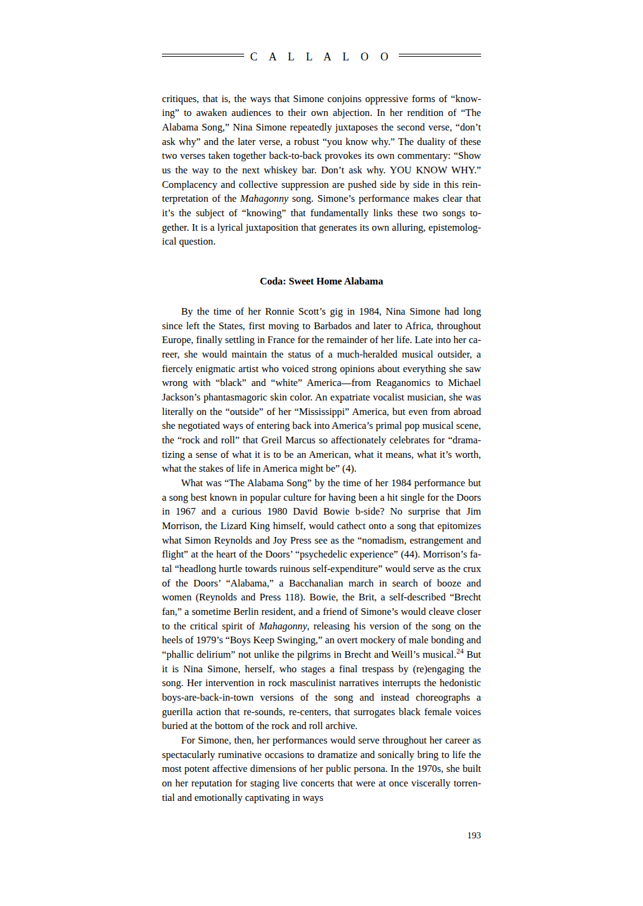C A L L A L O O
critiques, that is, the ways that Simone conjoins oppressive forms of “knowing” to awaken audiences to their own abjection. In her rendition of “The Alabama Song,” Nina Simone repeatedly juxtaposes the second verse, “don’t ask why” and the later verse, a robust “you know why.” The duality of these two verses taken together back-to-back provokes its own commentary: “Show us the way to the next whiskey bar. Don’t ask why. YOU KNOW WHY.” Complacency and collective suppression are pushed side by side in this reinterpretation of the Mahagonny song. Simone’s performance makes clear that it’s the subject of “knowing” that fundamentally links these two songs together. It is a lyrical juxtaposition that generates its own alluring, epistemological question.
Coda: Sweet Home Alabama
By the time of her Ronnie Scott’s gig in 1984, Nina Simone had long since left the States, first moving to Barbados and later to Africa, throughout Europe, finally settling in France for the remainder of her life. Late into her career, she would maintain the status of a much-heralded musical outsider, a fiercely enigmatic artist who voiced strong opinions about everything she saw wrong with “black” and “white” America—from Reaganomics to Michael Jackson’s phantasmagoric skin color. An expatriate vocalist musician, she was literally on the “outside” of her “Mississippi” America, but even from abroad she negotiated ways of entering back into America’s primal pop musical scene, the “rock and roll” that Greil Marcus so affectionately celebrates for “dramatizing a sense of what it is to be an American, what it means, what it’s worth, what the stakes of life in America might be” (4).
What was “The Alabama Song” by the time of her 1984 performance but a song best known in popular culture for having been a hit single for the Doors in 1967 and a curious 1980 David Bowie b-side? No surprise that Jim Morrison, the Lizard King himself, would cathect onto a song that epitomizes what Simon Reynolds and Joy Press see as the “nomadism, estrangement and flight” at the heart of the Doors’ “psychedelic experience” (44). Morrison’s fatal “headlong hurtle towards ruinous self-expenditure” would serve as the crux of the Doors’ “Alabama,” a Bacchanalian march in search of booze and women (Reynolds and Press 118). Bowie, the Brit, a self-described “Brecht fan,” a sometime Berlin resident, and a friend of Simone’s would cleave closer to the critical spirit of Mahagonny, releasing his version of the song on the heels of 1979’s “Boys Keep Swinging,” an overt mockery of male bonding and “phallic delirium” not unlike the pilgrims in Brecht and Weill’s musical.24 But it is Nina Simone, herself, who stages a final trespass by (re)engaging the song. Her intervention in rock masculinist narratives interrupts the hedonistic boys-are-back-in-town versions of the song and instead choreographs a guerilla action that re-sounds, re-centers, that surrogates black female voices buried at the bottom of the rock and roll archive.
For Simone, then, her performances would serve throughout her career as spectacularly ruminative occasions to dramatize and sonically bring to life the most potent affective dimensions of her public persona. In the 1970s, she built on her reputation for staging live concerts that were at once viscerally torrential and emotionally captivating in ways
193